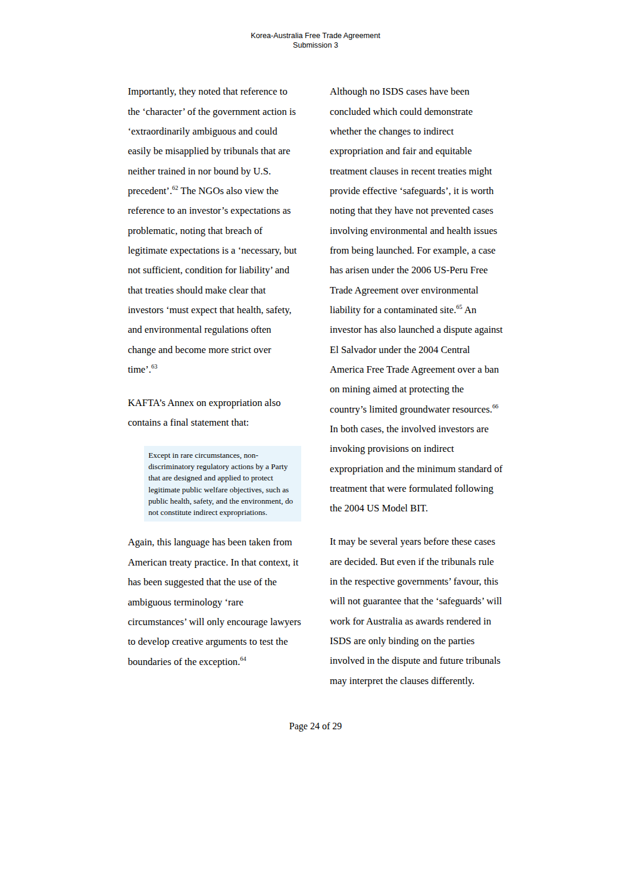Korea-Australia Free Trade Agreement Submission 3
Importantly, they noted that reference to the ‘character’ of the government action is ‘extraordinarily ambiguous and could easily be misapplied by tribunals that are neither trained in nor bound by U.S. precedent’.62 The NGOs also view the reference to an investor’s expectations as problematic, noting that breach of legitimate expectations is a ‘necessary, but not sufficient, condition for liability’ and that treaties should make clear that investors ‘must expect that health, safety, and environmental regulations often change and become more strict over time’.63
KAFTA’s Annex on expropriation also contains a final statement that:
Except in rare circumstances, non-discriminatory regulatory actions by a Party that are designed and applied to protect legitimate public welfare objectives, such as public health, safety, and the environment, do not constitute indirect expropriations.
Again, this language has been taken from American treaty practice. In that context, it has been suggested that the use of the ambiguous terminology ‘rare circumstances’ will only encourage lawyers to develop creative arguments to test the boundaries of the exception.64
Although no ISDS cases have been concluded which could demonstrate whether the changes to indirect expropriation and fair and equitable treatment clauses in recent treaties might provide effective ‘safeguards’, it is worth noting that they have not prevented cases involving environmental and health issues from being launched. For example, a case has arisen under the 2006 US-Peru Free Trade Agreement over environmental liability for a contaminated site.65 An investor has also launched a dispute against El Salvador under the 2004 Central America Free Trade Agreement over a ban on mining aimed at protecting the country’s limited groundwater resources.66 In both cases, the involved investors are invoking provisions on indirect expropriation and the minimum standard of treatment that were formulated following the 2004 US Model BIT.
It may be several years before these cases are decided. But even if the tribunals rule in the respective governments’ favour, this will not guarantee that the ‘safeguards’ will work for Australia as awards rendered in ISDS are only binding on the parties involved in the dispute and future tribunals may interpret the clauses differently.
Page 24 of 29